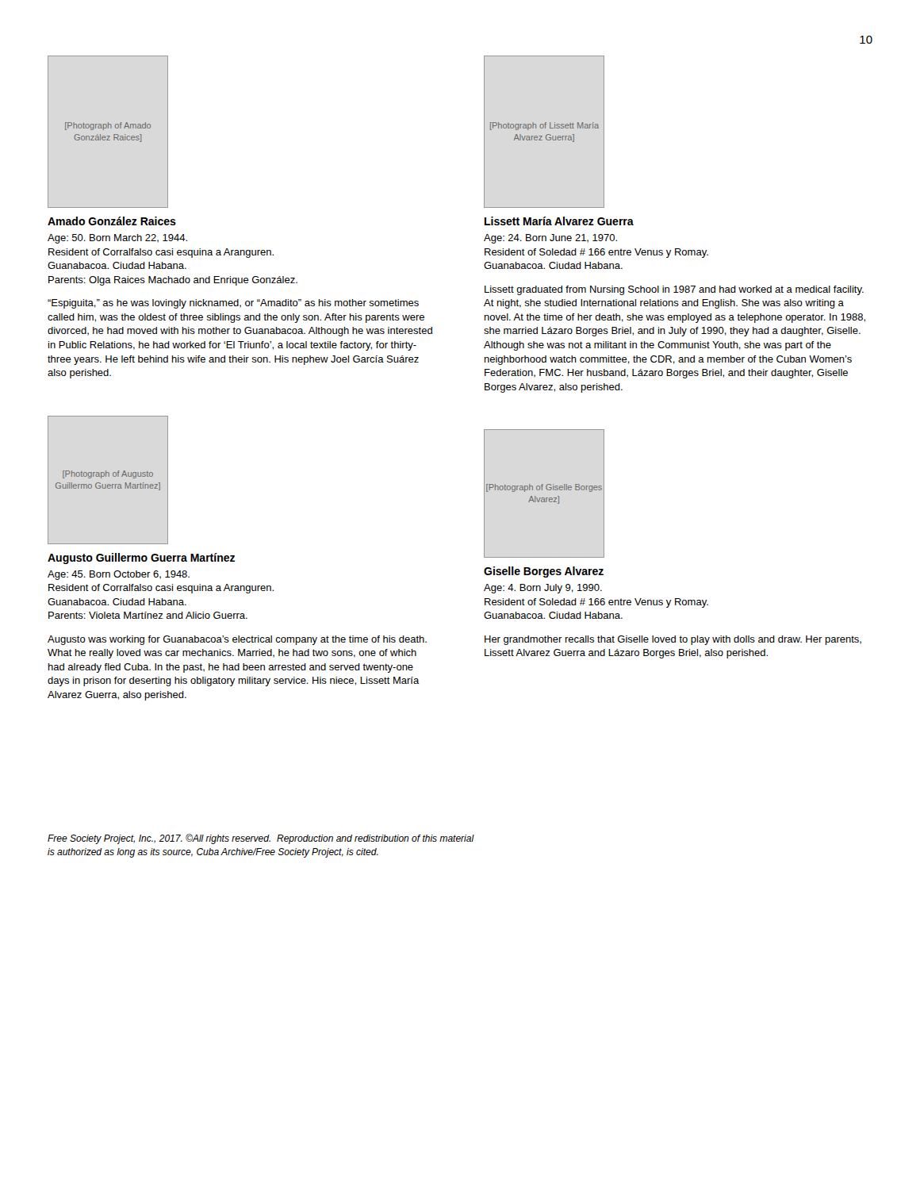10
[Photograph of Amado González Raices]
Amado González Raices
Age: 50. Born March 22, 1944.
Resident of Corralfalso casi esquina a Aranguren.
Guanabacoa. Ciudad Habana.
Parents: Olga Raices Machado and Enrique González.
“Espiguita,” as he was lovingly nicknamed, or “Amadito” as his mother sometimes called him, was the oldest of three siblings and the only son. After his parents were divorced, he had moved with his mother to Guanabacoa. Although he was interested in Public Relations, he had worked for ‘El Triunfo’, a local textile factory, for thirty-three years. He left behind his wife and their son. His nephew Joel García Suárez also perished.
[Photograph of Augusto Guillermo Guerra Martínez]
Augusto Guillermo Guerra Martínez
Age: 45. Born October 6, 1948.
Resident of Corralfalso casi esquina a Aranguren.
Guanabacoa. Ciudad Habana.
Parents: Violeta Martínez and Alicio Guerra.
Augusto was working for Guanabacoa’s electrical company at the time of his death. What he really loved was car mechanics. Married, he had two sons, one of which had already fled Cuba. In the past, he had been arrested and served twenty-one days in prison for deserting his obligatory military service. His niece, Lissett María Alvarez Guerra, also perished.
[Photograph of Lissett María Alvarez Guerra]
Lissett María Alvarez Guerra
Age: 24. Born June 21, 1970.
Resident of Soledad # 166 entre Venus y Romay.
Guanabacoa. Ciudad Habana.
Lissett graduated from Nursing School in 1987 and had worked at a medical facility. At night, she studied International relations and English. She was also writing a novel. At the time of her death, she was employed as a telephone operator. In 1988, she married Lázaro Borges Briel, and in July of 1990, they had a daughter, Giselle. Although she was not a militant in the Communist Youth, she was part of the neighborhood watch committee, the CDR, and a member of the Cuban Women’s Federation, FMC. Her husband, Lázaro Borges Briel, and their daughter, Giselle Borges Alvarez, also perished.
[Photograph of Giselle Borges Alvarez]
Giselle Borges Alvarez
Age: 4. Born July 9, 1990.
Resident of Soledad # 166 entre Venus y Romay.
Guanabacoa. Ciudad Habana.
Her grandmother recalls that Giselle loved to play with dolls and draw. Her parents, Lissett Alvarez Guerra and Lázaro Borges Briel, also perished.
Free Society Project, Inc., 2017. ©All rights reserved. Reproduction and redistribution of this material
is authorized as long as its source, Cuba Archive/Free Society Project, is cited.